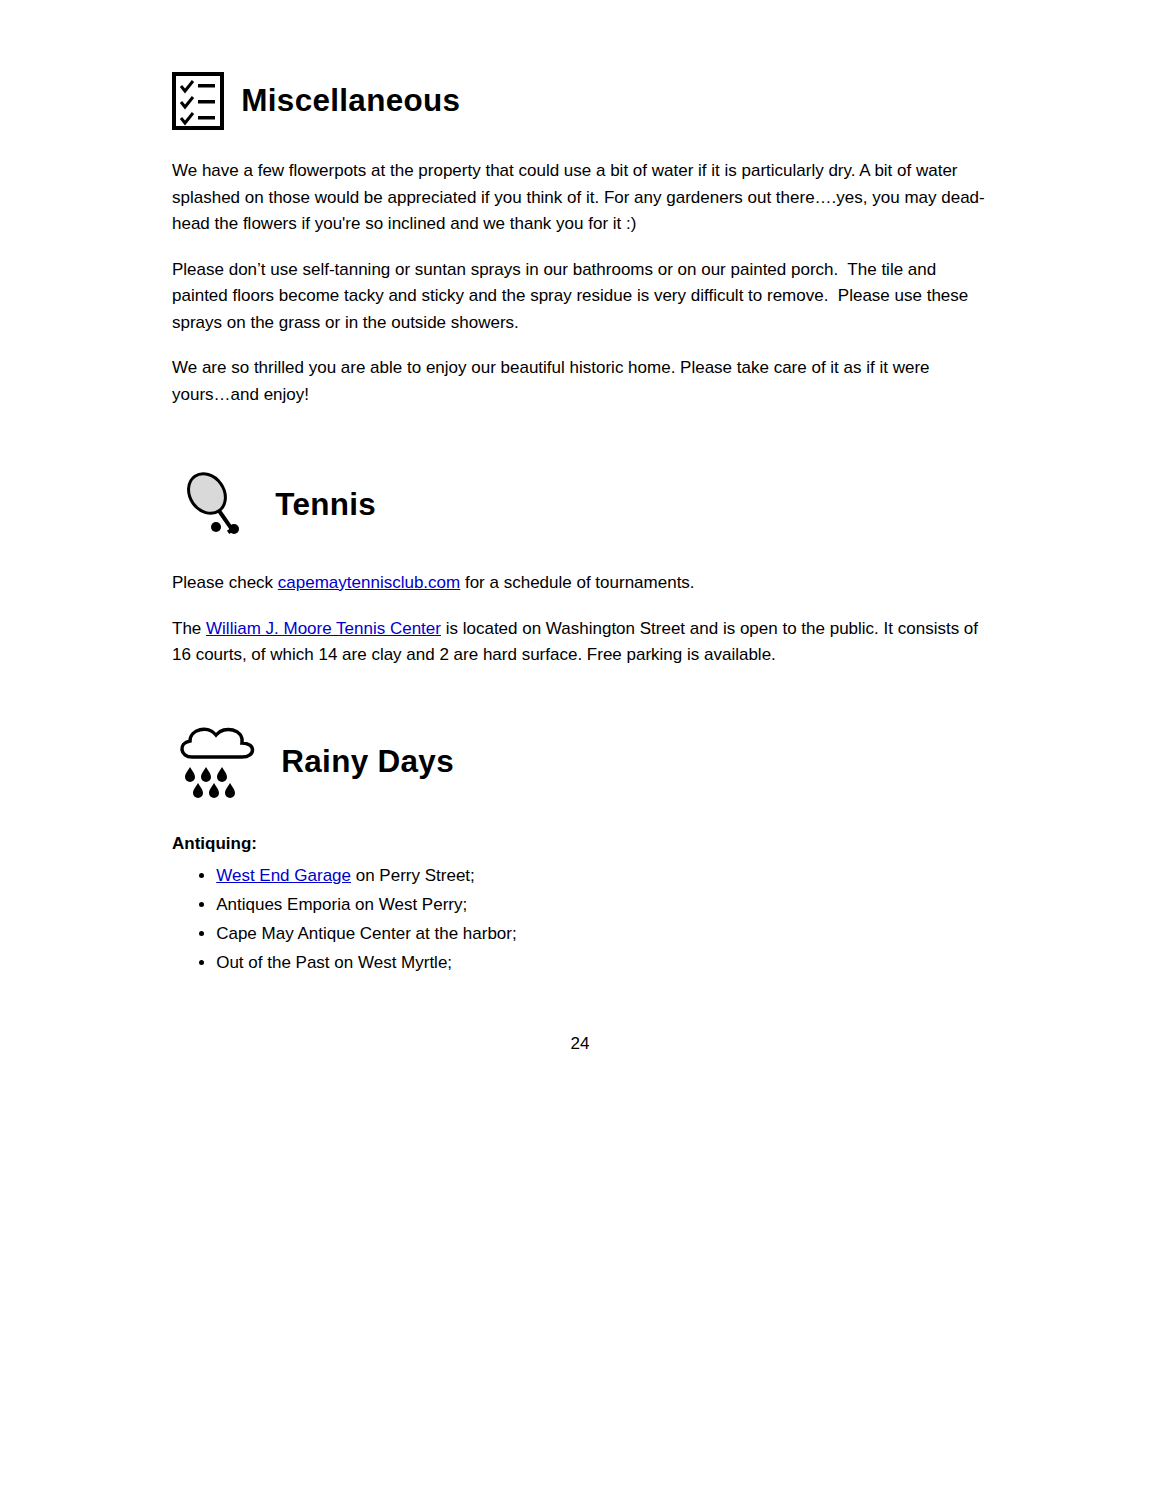Miscellaneous
We have a few flowerpots at the property that could use a bit of water if it is particularly dry. A bit of water splashed on those would be appreciated if you think of it. For any gardeners out there….yes, you may dead-head the flowers if you're so inclined and we thank you for it :)
Please don’t use self-tanning or suntan sprays in our bathrooms or on our painted porch. The tile and painted floors become tacky and sticky and the spray residue is very difficult to remove. Please use these sprays on the grass or in the outside showers.
We are so thrilled you are able to enjoy our beautiful historic home. Please take care of it as if it were yours…and enjoy!
Tennis
Please check capemaytennisclub.com for a schedule of tournaments.
The William J. Moore Tennis Center is located on Washington Street and is open to the public. It consists of 16 courts, of which 14 are clay and 2 are hard surface. Free parking is available.
Rainy Days
Antiquing:
West End Garage on Perry Street;
Antiques Emporia on West Perry;
Cape May Antique Center at the harbor;
Out of the Past on West Myrtle;
24